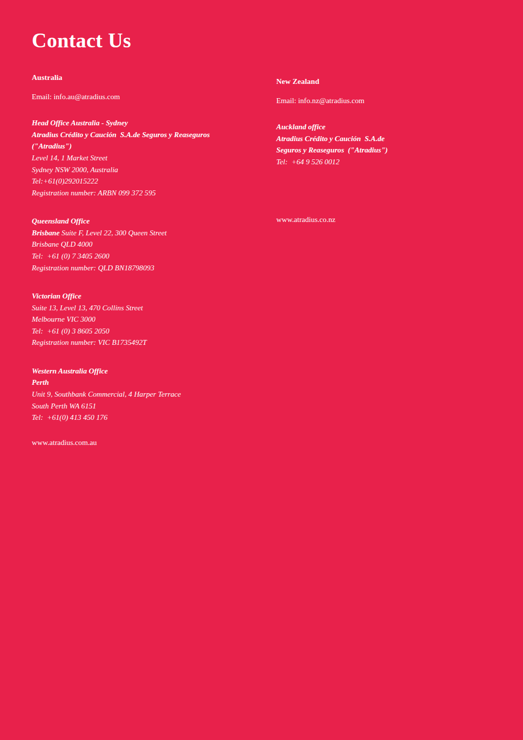Contact Us
Australia
Email: info.au@atradius.com
Head Office Australia - Sydney Atradius Crédito y Caución S.A.de Seguros y Reaseguros ("Atradius") Level 14, 1 Market Street Sydney NSW 2000, Australia Tel:+61(0)292015222 Registration number: ARBN 099 372 595 Queensland Office Brisbane Suite F, Level 22, 300 Queen Street Brisbane QLD 4000 Tel: +61 (0) 7 3405 2600 Registration number: QLD BN18798093 Victorian Office Suite 13, Level 13, 470 Collins Street Melbourne VIC 3000 Tel: +61 (0) 3 8605 2050 Registration number: VIC B1735492T Western Australia Office Perth Unit 9, Southbank Commercial, 4 Harper Terrace South Perth WA 6151 Tel: +61(0) 413 450 176
www.atradius.com.au
New Zealand
Email: info.nz@atradius.com
Auckland office Atradius Crédito y Caución S.A.de Seguros y Reaseguros ("Atradius") Tel: +64 9 526 0012
www.atradius.co.nz